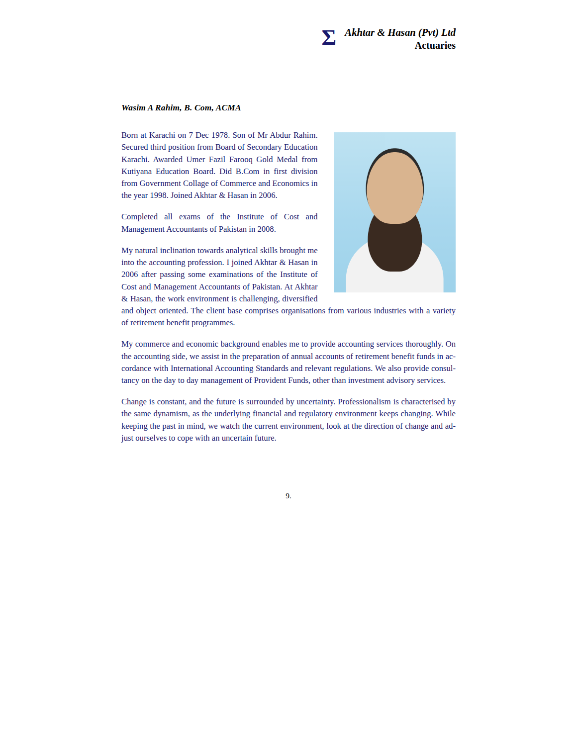Σ
Akhtar & Hasan (Pvt) Ltd
Actuaries
Wasim A Rahim, B. Com, ACMA
Wasim A Rahim
Born at Karachi on 7 Dec 1978. Son of Mr Abdur Rahim. Secured third position from Board of Secondary Education Karachi. Awarded Umer Fazil Farooq Gold Medal from Kutiyana Education Board. Did B.Com in first division from Government Collage of Commerce and Economics in the year 1998. Joined Akhtar & Hasan in 2006.
Completed all exams of the Institute of Cost and Management Accountants of Pakistan in 2008.
My natural inclination towards analytical skills brought me into the accounting profession. I joined Akhtar & Hasan in 2006 after passing some examinations of the Institute of Cost and Management Accountants of Pakistan. At Akhtar & Hasan, the work environment is challenging, diversified and object oriented. The client base comprises organisations from various industries with a variety of retirement benefit programmes.
My commerce and economic background enables me to provide accounting services thoroughly. On the accounting side, we assist in the preparation of annual accounts of retirement benefit funds in accordance with International Accounting Standards and relevant regulations. We also provide consultancy on the day to day management of Provident Funds, other than investment advisory services.
Change is constant, and the future is surrounded by uncertainty. Professionalism is characterised by the same dynamism, as the underlying financial and regulatory environment keeps changing. While keeping the past in mind, we watch the current environment, look at the direction of change and adjust ourselves to cope with an uncertain future.
9.